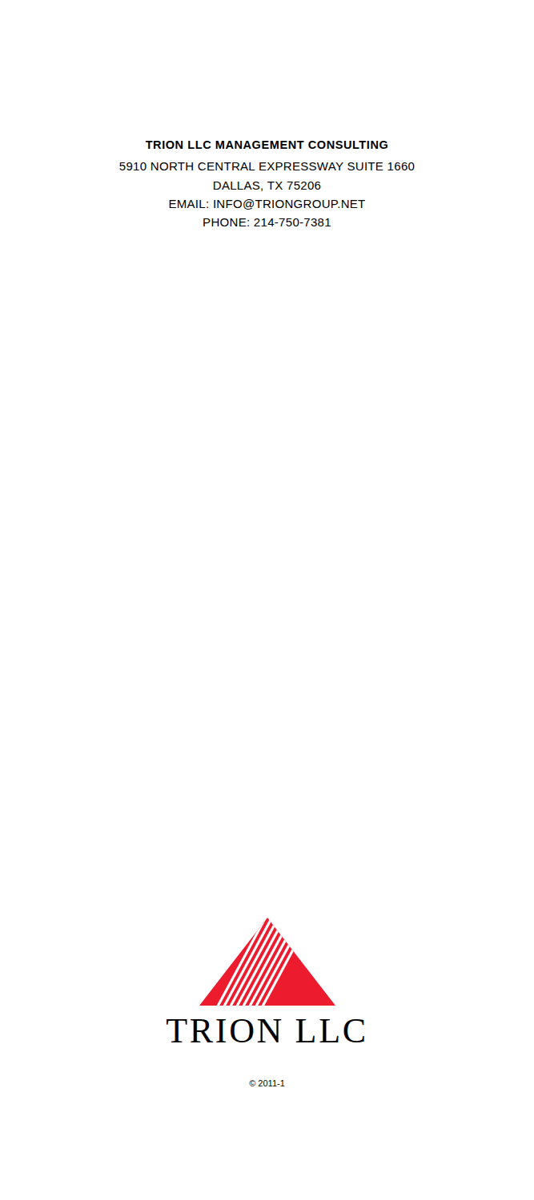TRION LLC MANAGEMENT CONSULTING
5910 NORTH CENTRAL EXPRESSWAY SUITE 1660
DALLAS, TX 75206
EMAIL: INFO@TRIONGROUP.NET
PHONE: 214-750-7381
TRION LLC
© 2011-1